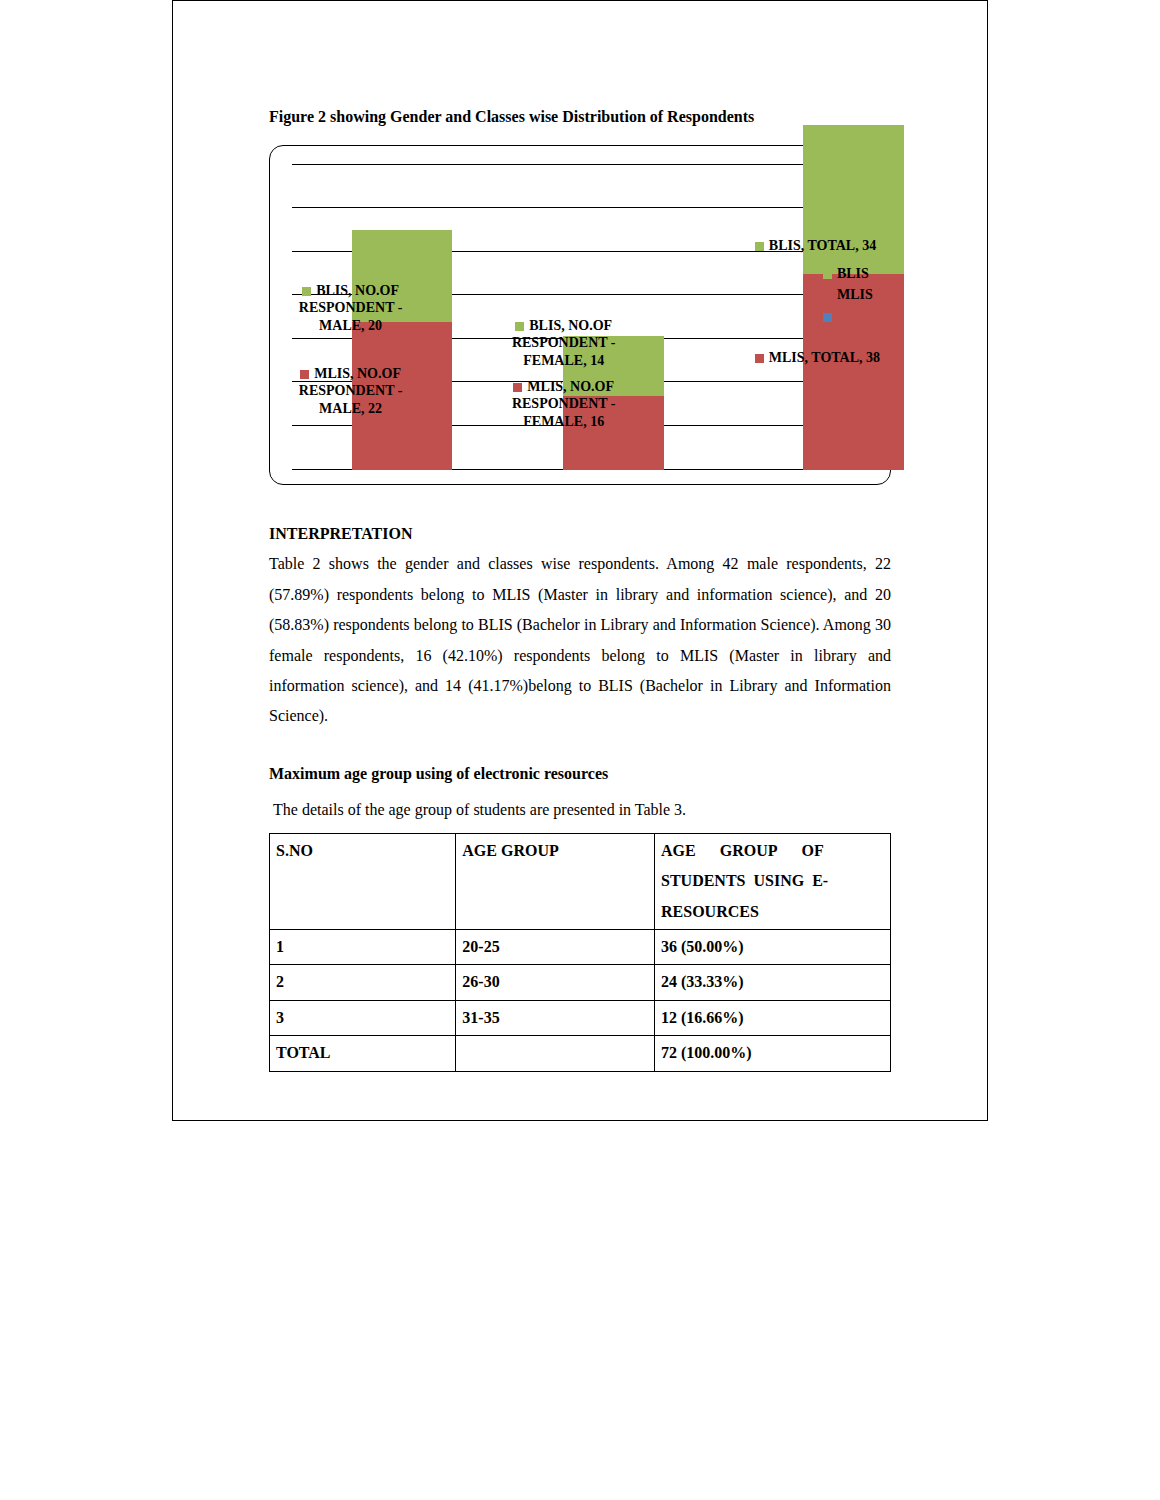Figure 2 showing Gender and Classes wise Distribution of Respondents
BLIS, NO.OF
RESPONDENT -
MALE, 20
MLIS, NO.OF
RESPONDENT -
MALE, 22
BLIS, NO.OF
RESPONDENT -
FEMALE, 14
MLIS, NO.OF
RESPONDENT -
FEMALE, 16
BLIS, TOTAL, 34
MLIS, TOTAL, 38
BLIS
MLIS
INTERPRETATION
Table 2 shows the gender and classes wise respondents. Among 42 male respondents, 22 (57.89%) respondents belong to MLIS (Master in library and information science), and 20 (58.83%) respondents belong to BLIS (Bachelor in Library and Information Science). Among 30 female respondents, 16 (42.10%) respondents belong to MLIS (Master in library and information science), and 14 (41.17%)belong to BLIS (Bachelor in Library and Information Science).
Maximum age group using of electronic resources
The details of the age group of students are presented in Table 3.
| S.NO | AGE GROUP | AGE GROUP OF STUDENTS USING E-RESOURCES |
| --- | --- | --- |
| 1 | 20-25 | 36 (50.00%) |
| 2 | 26-30 | 24 (33.33%) |
| 3 | 31-35 | 12 (16.66%) |
| TOTAL | | 72 (100.00%) |